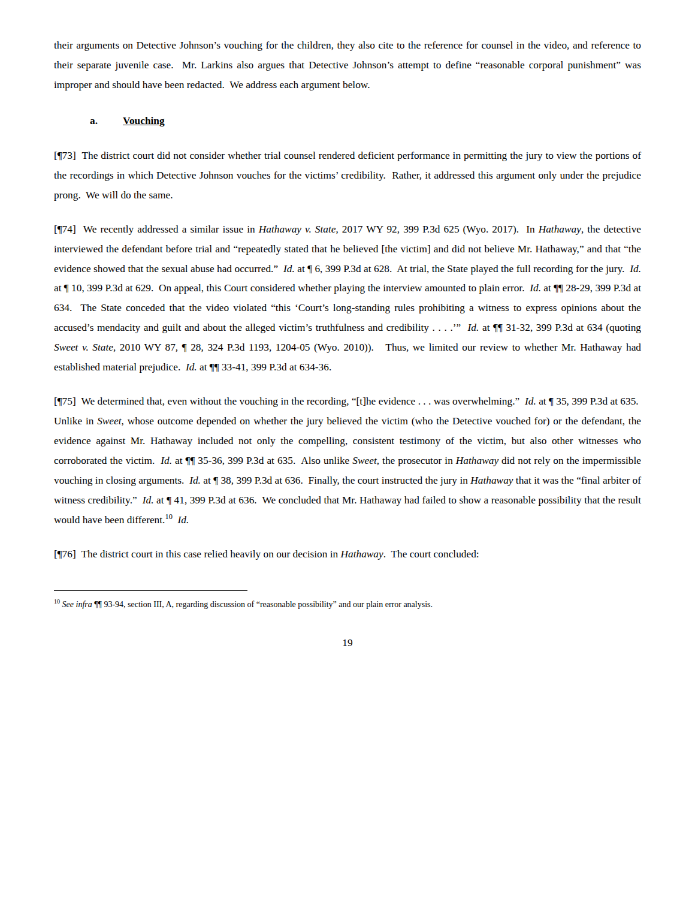their arguments on Detective Johnson’s vouching for the children, they also cite to the reference for counsel in the video, and reference to their separate juvenile case. Mr. Larkins also argues that Detective Johnson’s attempt to define “reasonable corporal punishment” was improper and should have been redacted. We address each argument below.
a. Vouching
[¶73] The district court did not consider whether trial counsel rendered deficient performance in permitting the jury to view the portions of the recordings in which Detective Johnson vouches for the victims’ credibility. Rather, it addressed this argument only under the prejudice prong. We will do the same.
[¶74] We recently addressed a similar issue in Hathaway v. State, 2017 WY 92, 399 P.3d 625 (Wyo. 2017). In Hathaway, the detective interviewed the defendant before trial and “repeatedly stated that he believed [the victim] and did not believe Mr. Hathaway,” and that “the evidence showed that the sexual abuse had occurred.” Id. at ¶ 6, 399 P.3d at 628. At trial, the State played the full recording for the jury. Id. at ¶ 10, 399 P.3d at 629. On appeal, this Court considered whether playing the interview amounted to plain error. Id. at ¶¶ 28-29, 399 P.3d at 634. The State conceded that the video violated “this ‘Court’s long-standing rules prohibiting a witness to express opinions about the accused’s mendacity and guilt and about the alleged victim’s truthfulness and credibility . . . .’” Id. at ¶¶ 31-32, 399 P.3d at 634 (quoting Sweet v. State, 2010 WY 87, ¶ 28, 324 P.3d 1193, 1204-05 (Wyo. 2010)). Thus, we limited our review to whether Mr. Hathaway had established material prejudice. Id. at ¶¶ 33-41, 399 P.3d at 634-36.
[¶75] We determined that, even without the vouching in the recording, “[t]he evidence . . . was overwhelming.” Id. at ¶ 35, 399 P.3d at 635. Unlike in Sweet, whose outcome depended on whether the jury believed the victim (who the Detective vouched for) or the defendant, the evidence against Mr. Hathaway included not only the compelling, consistent testimony of the victim, but also other witnesses who corroborated the victim. Id. at ¶¶ 35-36, 399 P.3d at 635. Also unlike Sweet, the prosecutor in Hathaway did not rely on the impermissible vouching in closing arguments. Id. at ¶ 38, 399 P.3d at 636. Finally, the court instructed the jury in Hathaway that it was the “final arbiter of witness credibility.” Id. at ¶ 41, 399 P.3d at 636. We concluded that Mr. Hathaway had failed to show a reasonable possibility that the result would have been different.10 Id.
[¶76] The district court in this case relied heavily on our decision in Hathaway. The court concluded:
10 See infra ¶¶ 93-94, section III, A, regarding discussion of “reasonable possibility” and our plain error analysis.
19